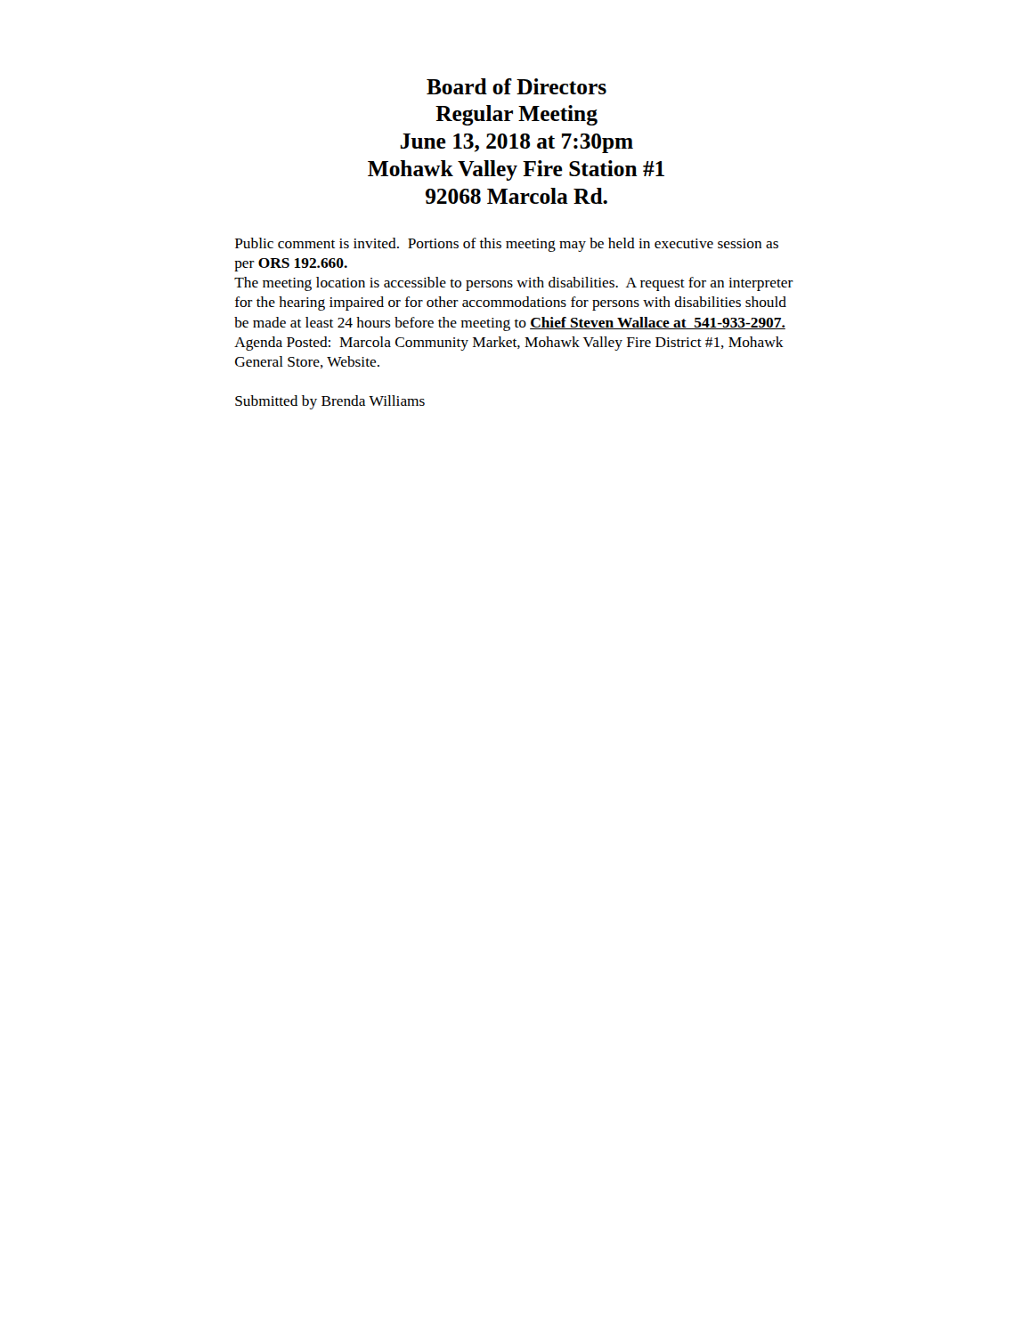Board of Directors Regular Meeting June 13, 2018 at 7:30pm Mohawk Valley Fire Station #1 92068 Marcola Rd.
Public comment is invited. Portions of this meeting may be held in executive session as per ORS 192.660.
The meeting location is accessible to persons with disabilities. A request for an interpreter for the hearing impaired or for other accommodations for persons with disabilities should be made at least 24 hours before the meeting to Chief Steven Wallace at 541-933-2907.
Agenda Posted: Marcola Community Market, Mohawk Valley Fire District #1, Mohawk General Store, Website.
Submitted by Brenda Williams